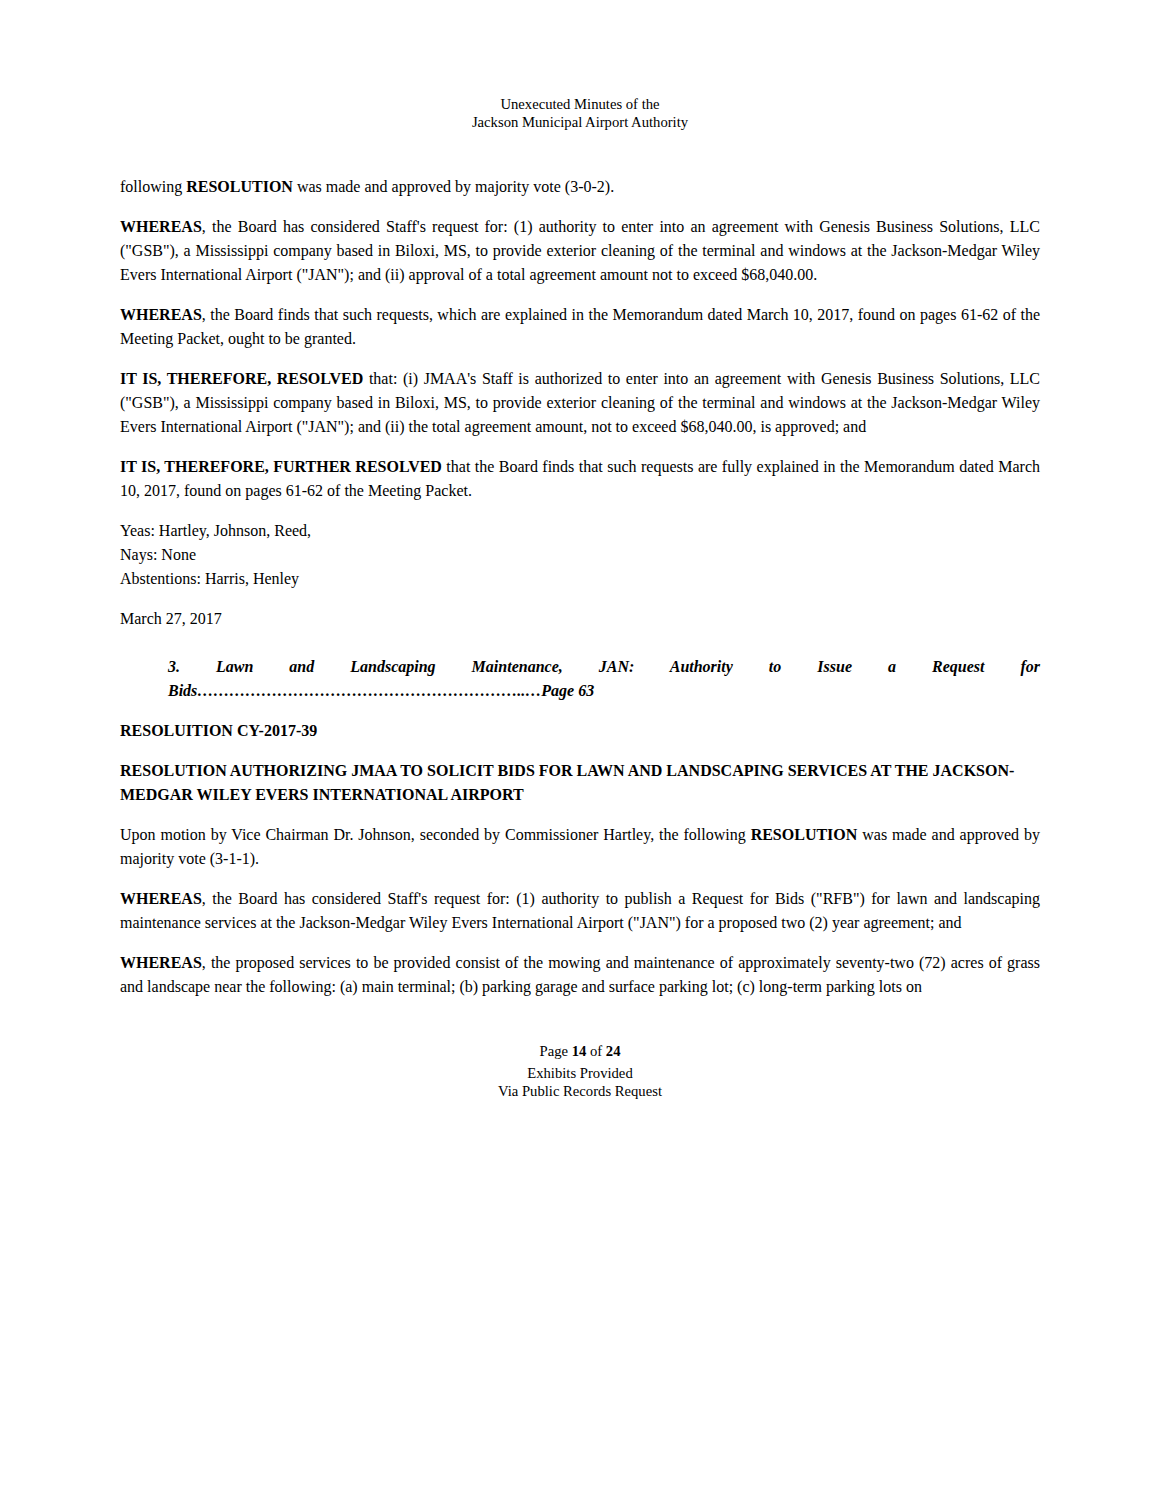Unexecuted Minutes of the
Jackson Municipal Airport Authority
following RESOLUTION was made and approved by majority vote (3-0-2).
WHEREAS, the Board has considered Staff's request for: (1) authority to enter into an agreement with Genesis Business Solutions, LLC ("GSB"), a Mississippi company based in Biloxi, MS, to provide exterior cleaning of the terminal and windows at the Jackson-Medgar Wiley Evers International Airport ("JAN"); and (ii) approval of a total agreement amount not to exceed $68,040.00.
WHEREAS, the Board finds that such requests, which are explained in the Memorandum dated March 10, 2017, found on pages 61-62 of the Meeting Packet, ought to be granted.
IT IS, THEREFORE, RESOLVED that: (i) JMAA's Staff is authorized to enter into an agreement with Genesis Business Solutions, LLC ("GSB"), a Mississippi company based in Biloxi, MS, to provide exterior cleaning of the terminal and windows at the Jackson-Medgar Wiley Evers International Airport ("JAN"); and (ii) the total agreement amount, not to exceed $68,040.00, is approved; and
IT IS, THEREFORE, FURTHER RESOLVED that the Board finds that such requests are fully explained in the Memorandum dated March 10, 2017, found on pages 61-62 of the Meeting Packet.
Yeas: Hartley, Johnson, Reed,
Nays: None
Abstentions: Harris, Henley
March 27, 2017
3. Lawn and Landscaping Maintenance, JAN: Authority to Issue a Request for Bids……………………………………………………..…Page 63
RESOLUITION CY-2017-39
RESOLUTION AUTHORIZING JMAA TO SOLICIT BIDS FOR LAWN AND LANDSCAPING SERVICES AT THE JACKSON-MEDGAR WILEY EVERS INTERNATIONAL AIRPORT
Upon motion by Vice Chairman Dr. Johnson, seconded by Commissioner Hartley, the following RESOLUTION was made and approved by majority vote (3-1-1).
WHEREAS, the Board has considered Staff's request for: (1) authority to publish a Request for Bids ("RFB") for lawn and landscaping maintenance services at the Jackson-Medgar Wiley Evers International Airport ("JAN") for a proposed two (2) year agreement; and
WHEREAS, the proposed services to be provided consist of the mowing and maintenance of approximately seventy-two (72) acres of grass and landscape near the following: (a) main terminal; (b) parking garage and surface parking lot; (c) long-term parking lots on
Page 14 of 24
Exhibits Provided
Via Public Records Request